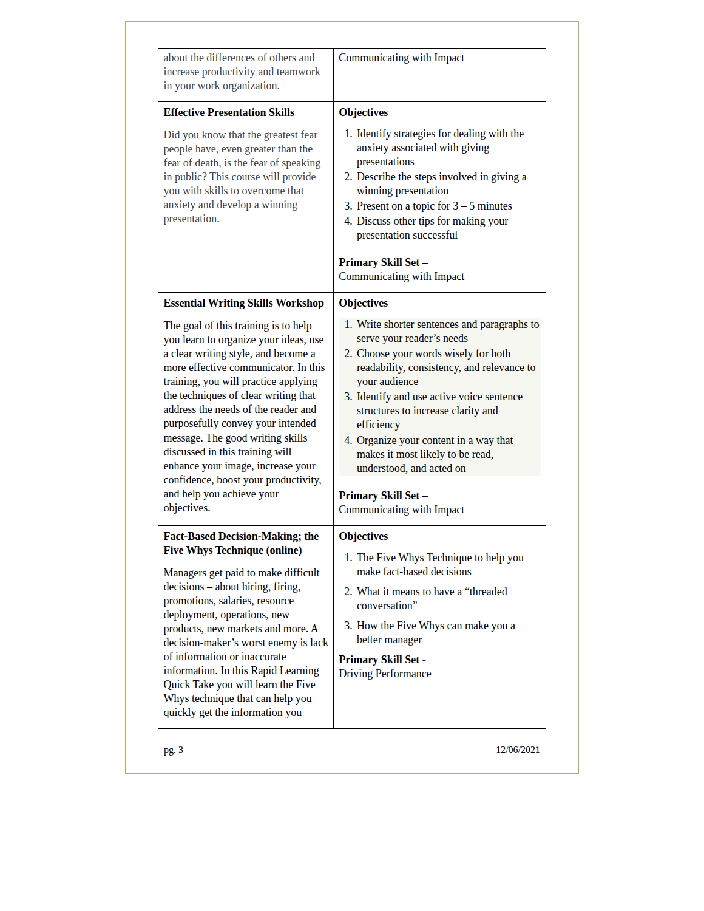| about the differences of others and increase productivity and teamwork in your work organization. | Communicating with Impact |
| Effective Presentation Skills Did you know that the greatest fear people have, even greater than the fear of death, is the fear of speaking in public? This course will provide you with skills to overcome that anxiety and develop a winning presentation. | Objectives Identify strategies for dealing with the anxiety associated with giving presentations Describe the steps involved in giving a winning presentation Present on a topic for 3 – 5 minutes Discuss other tips for making your presentation successful Primary Skill Set – Communicating with Impact |
| Essential Writing Skills Workshop The goal of this training is to help you learn to organize your ideas, use a clear writing style, and become a more effective communicator. In this training, you will practice applying the techniques of clear writing that address the needs of the reader and purposefully convey your intended message. The good writing skills discussed in this training will enhance your image, increase your confidence, boost your productivity, and help you achieve your objectives. | Objectives Write shorter sentences and paragraphs to serve your reader’s needs Choose your words wisely for both readability, consistency, and relevance to your audience Identify and use active voice sentence structures to increase clarity and efficiency Organize your content in a way that makes it most likely to be read, understood, and acted on Primary Skill Set – Communicating with Impact |
| Fact-Based Decision-Making; the Five Whys Technique (online) Managers get paid to make difficult decisions – about hiring, firing, promotions, salaries, resource deployment, operations, new products, new markets and more. A decision-maker’s worst enemy is lack of information or inaccurate information. In this Rapid Learning Quick Take you will learn the Five Whys technique that can help you quickly get the information you | Objectives The Five Whys Technique to help you make fact-based decisions What it means to have a “threaded conversation” How the Five Whys can make you a better manager Primary Skill Set - Driving Performance |
pg. 3 12/06/2021